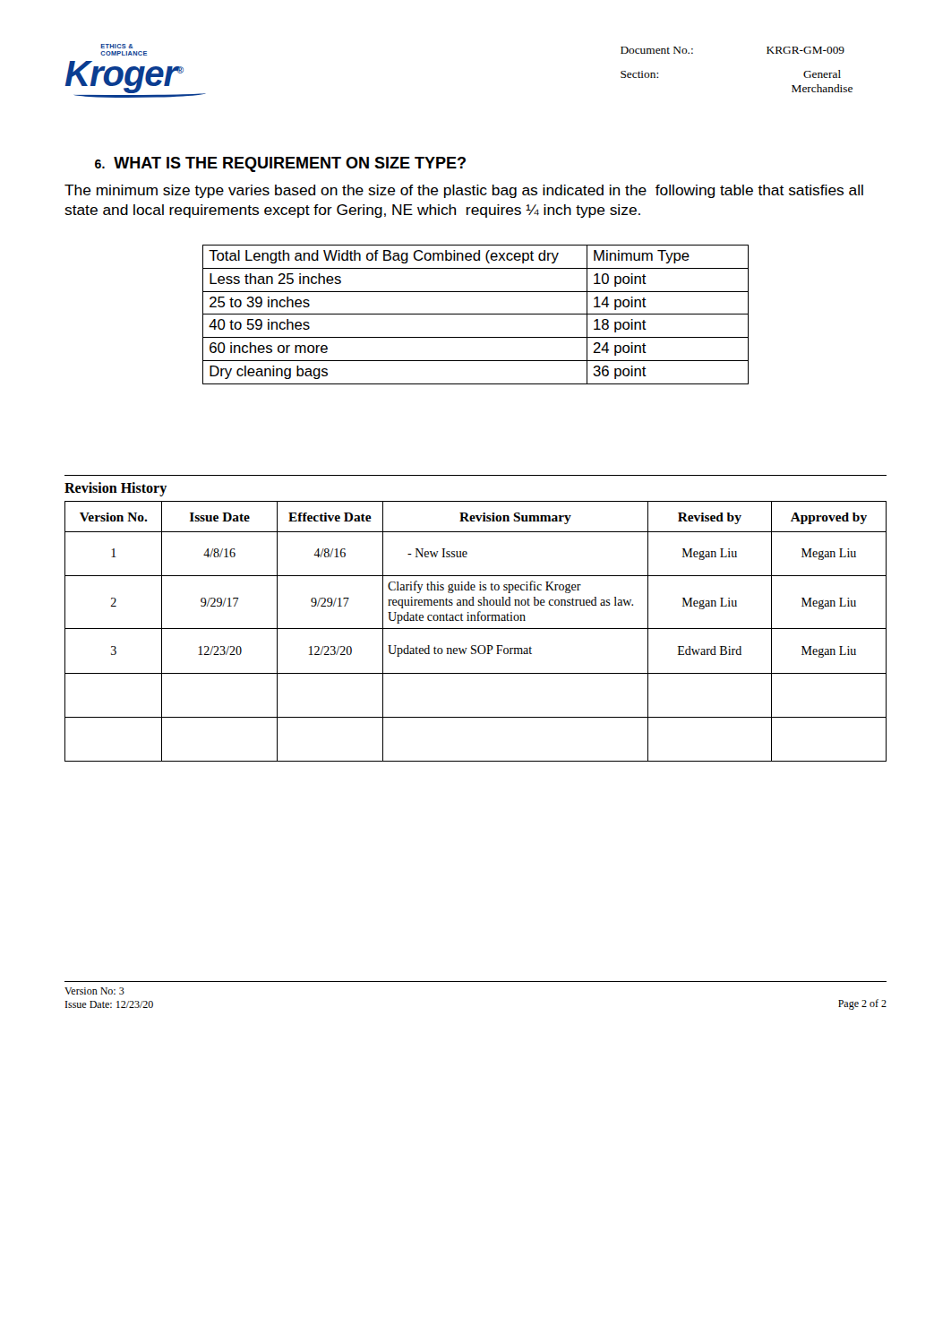ETHICS &
COMPLIANCE
Kroger®
| Document No.: | KRGR-GM-009 |
| Section: | General Merchandise |
6. WHAT IS THE REQUIREMENT ON SIZE TYPE?
The minimum size type varies based on the size of the plastic bag as indicated in the following table that satisfies all state and local requirements except for Gering, NE which requires ¼ inch type size.
| Total Length and Width of Bag Combined (except dry | Minimum Type |
| Less than 25 inches | 10 point |
| 25 to 39 inches | 14 point |
| 40 to 59 inches | 18 point |
| 60 inches or more | 24 point |
| Dry cleaning bags | 36 point |
Revision History
| Version No. | Issue Date | Effective Date | Revision Summary | Revised by | Approved by |
| --- | --- | --- | --- | --- | --- |
| 1 | 4/8/16 | 4/8/16 | New Issue | Megan Liu | Megan Liu |
| 2 | 9/29/17 | 9/29/17 | Clarify this guide is to specific Kroger requirements and should not be construed as law. Update contact information | Megan Liu | Megan Liu |
| 3 | 12/23/20 | 12/23/20 | Updated to new SOP Format | Edward Bird | Megan Liu |
Version No: 3
Issue Date: 12/23/20
Page 2 of 2